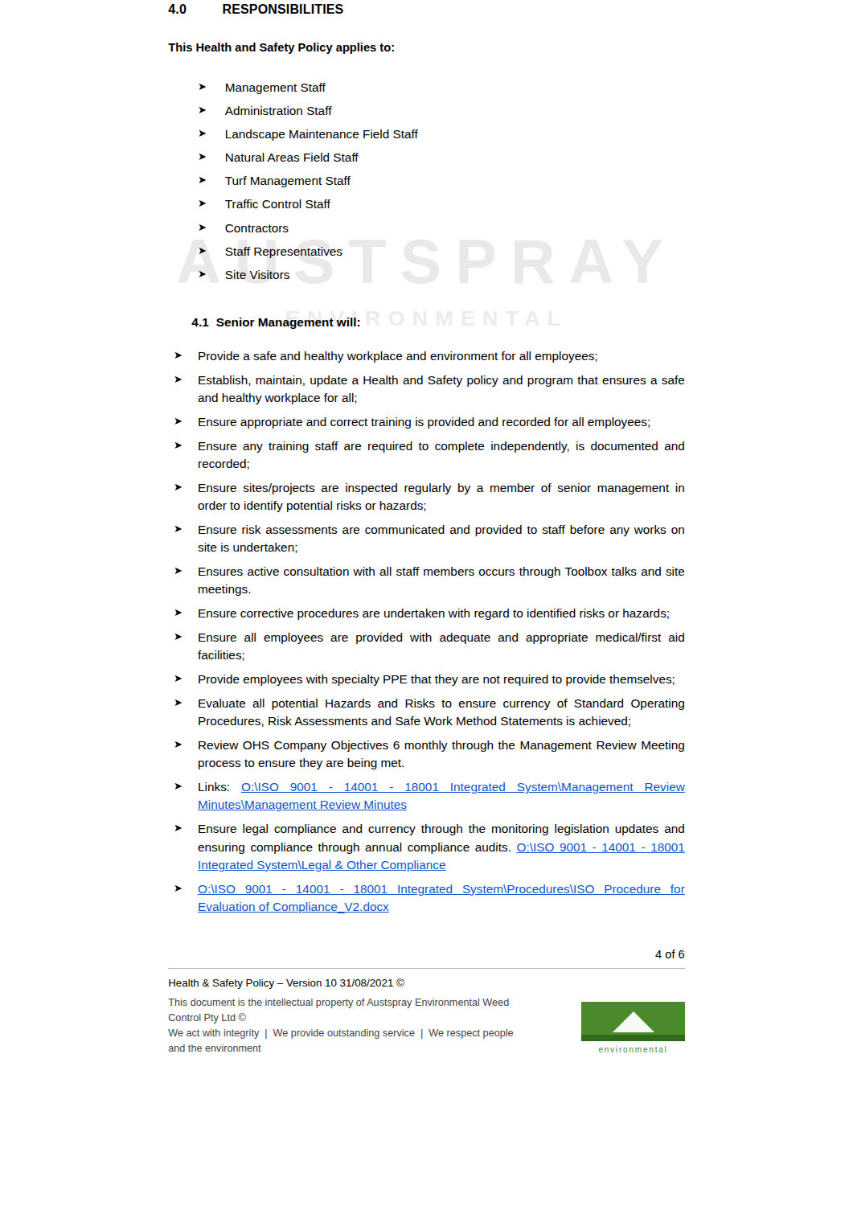AUSTSPRAYENVIRONMENTAL
4.0 RESPONSIBILITIES
This Health and Safety Policy applies to:
Management Staff
Administration Staff
Landscape Maintenance Field Staff
Natural Areas Field Staff
Turf Management Staff
Traffic Control Staff
Contractors
Staff Representatives
Site Visitors
4.1 Senior Management will:
Provide a safe and healthy workplace and environment for all employees;
Establish, maintain, update a Health and Safety policy and program that ensures a safe and healthy workplace for all;
Ensure appropriate and correct training is provided and recorded for all employees;
Ensure any training staff are required to complete independently, is documented and recorded;
Ensure sites/projects are inspected regularly by a member of senior management in order to identify potential risks or hazards;
Ensure risk assessments are communicated and provided to staff before any works on site is undertaken;
Ensures active consultation with all staff members occurs through Toolbox talks and site meetings.
Ensure corrective procedures are undertaken with regard to identified risks or hazards;
Ensure all employees are provided with adequate and appropriate medical/first aid facilities;
Provide employees with specialty PPE that they are not required to provide themselves;
Evaluate all potential Hazards and Risks to ensure currency of Standard Operating Procedures, Risk Assessments and Safe Work Method Statements is achieved;
Review OHS Company Objectives 6 monthly through the Management Review Meeting process to ensure they are being met.
Links: O:\ISO 9001 - 14001 - 18001 Integrated System\Management Review Minutes\Management Review Minutes
Ensure legal compliance and currency through the monitoring legislation updates and ensuring compliance through annual compliance audits. O:\ISO 9001 - 14001 - 18001 Integrated System\Legal & Other Compliance
O:\ISO 9001 - 14001 - 18001 Integrated System\Procedures\ISO Procedure for Evaluation of Compliance_V2.docx
4 of 6
Health & Safety Policy – Version 10 31/08/2021 ©
This document is the intellectual property of Austspray Environmental Weed Control Pty Ltd ©
We act with integrity | We provide outstanding service | We respect people and the environment
environmental